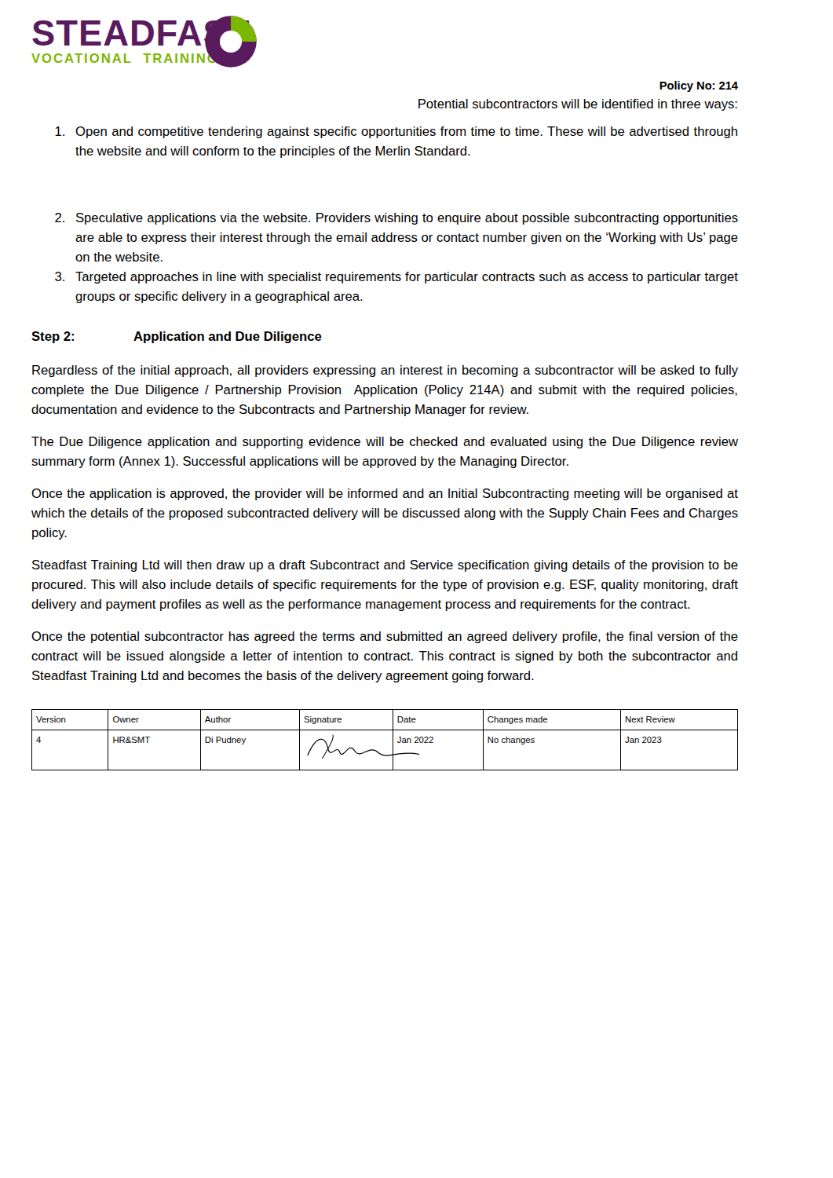STEADFAST VOCATIONAL TRAINING
Policy No: 214
Potential subcontractors will be identified in three ways:
Open and competitive tendering against specific opportunities from time to time. These will be advertised through the website and will conform to the principles of the Merlin Standard.
Speculative applications via the website. Providers wishing to enquire about possible subcontracting opportunities are able to express their interest through the email address or contact number given on the ‘Working with Us’ page on the website.
Targeted approaches in line with specialist requirements for particular contracts such as access to particular target groups or specific delivery in a geographical area.
Step 2: Application and Due Diligence
Regardless of the initial approach, all providers expressing an interest in becoming a subcontractor will be asked to fully complete the Due Diligence / Partnership Provision Application (Policy 214A) and submit with the required policies, documentation and evidence to the Subcontracts and Partnership Manager for review.
The Due Diligence application and supporting evidence will be checked and evaluated using the Due Diligence review summary form (Annex 1). Successful applications will be approved by the Managing Director.
Once the application is approved, the provider will be informed and an Initial Subcontracting meeting will be organised at which the details of the proposed subcontracted delivery will be discussed along with the Supply Chain Fees and Charges policy.
Steadfast Training Ltd will then draw up a draft Subcontract and Service specification giving details of the provision to be procured. This will also include details of specific requirements for the type of provision e.g. ESF, quality monitoring, draft delivery and payment profiles as well as the performance management process and requirements for the contract.
Once the potential subcontractor has agreed the terms and submitted an agreed delivery profile, the final version of the contract will be issued alongside a letter of intention to contract. This contract is signed by both the subcontractor and Steadfast Training Ltd and becomes the basis of the delivery agreement going forward.
| Version | Owner | Author | Signature | Date | Changes made | Next Review |
| --- | --- | --- | --- | --- | --- | --- |
| 4 | HR&SMT | Di Pudney | | Jan 2022 | No changes | Jan 2023 |